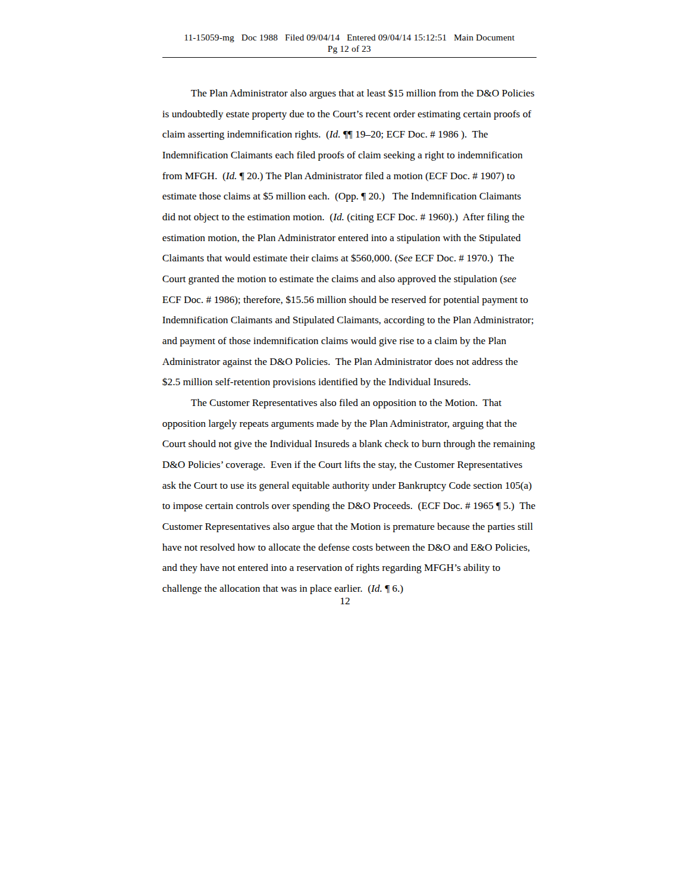11-15059-mg Doc 1988 Filed 09/04/14 Entered 09/04/14 15:12:51 Main Document
Pg 12 of 23
The Plan Administrator also argues that at least $15 million from the D&O Policies is undoubtedly estate property due to the Court’s recent order estimating certain proofs of claim asserting indemnification rights. (Id. ¶¶ 19–20; ECF Doc. # 1986 ). The Indemnification Claimants each filed proofs of claim seeking a right to indemnification from MFGH. (Id. ¶ 20.) The Plan Administrator filed a motion (ECF Doc. # 1907) to estimate those claims at $5 million each. (Opp. ¶ 20.) The Indemnification Claimants did not object to the estimation motion. (Id. (citing ECF Doc. # 1960).) After filing the estimation motion, the Plan Administrator entered into a stipulation with the Stipulated Claimants that would estimate their claims at $560,000. (See ECF Doc. # 1970.) The Court granted the motion to estimate the claims and also approved the stipulation (see ECF Doc. # 1986); therefore, $15.56 million should be reserved for potential payment to Indemnification Claimants and Stipulated Claimants, according to the Plan Administrator; and payment of those indemnification claims would give rise to a claim by the Plan Administrator against the D&O Policies. The Plan Administrator does not address the $2.5 million self-retention provisions identified by the Individual Insureds.
The Customer Representatives also filed an opposition to the Motion. That opposition largely repeats arguments made by the Plan Administrator, arguing that the Court should not give the Individual Insureds a blank check to burn through the remaining D&O Policies’ coverage. Even if the Court lifts the stay, the Customer Representatives ask the Court to use its general equitable authority under Bankruptcy Code section 105(a) to impose certain controls over spending the D&O Proceeds. (ECF Doc. # 1965 ¶ 5.) The Customer Representatives also argue that the Motion is premature because the parties still have not resolved how to allocate the defense costs between the D&O and E&O Policies, and they have not entered into a reservation of rights regarding MFGH’s ability to challenge the allocation that was in place earlier. (Id. ¶ 6.)
12